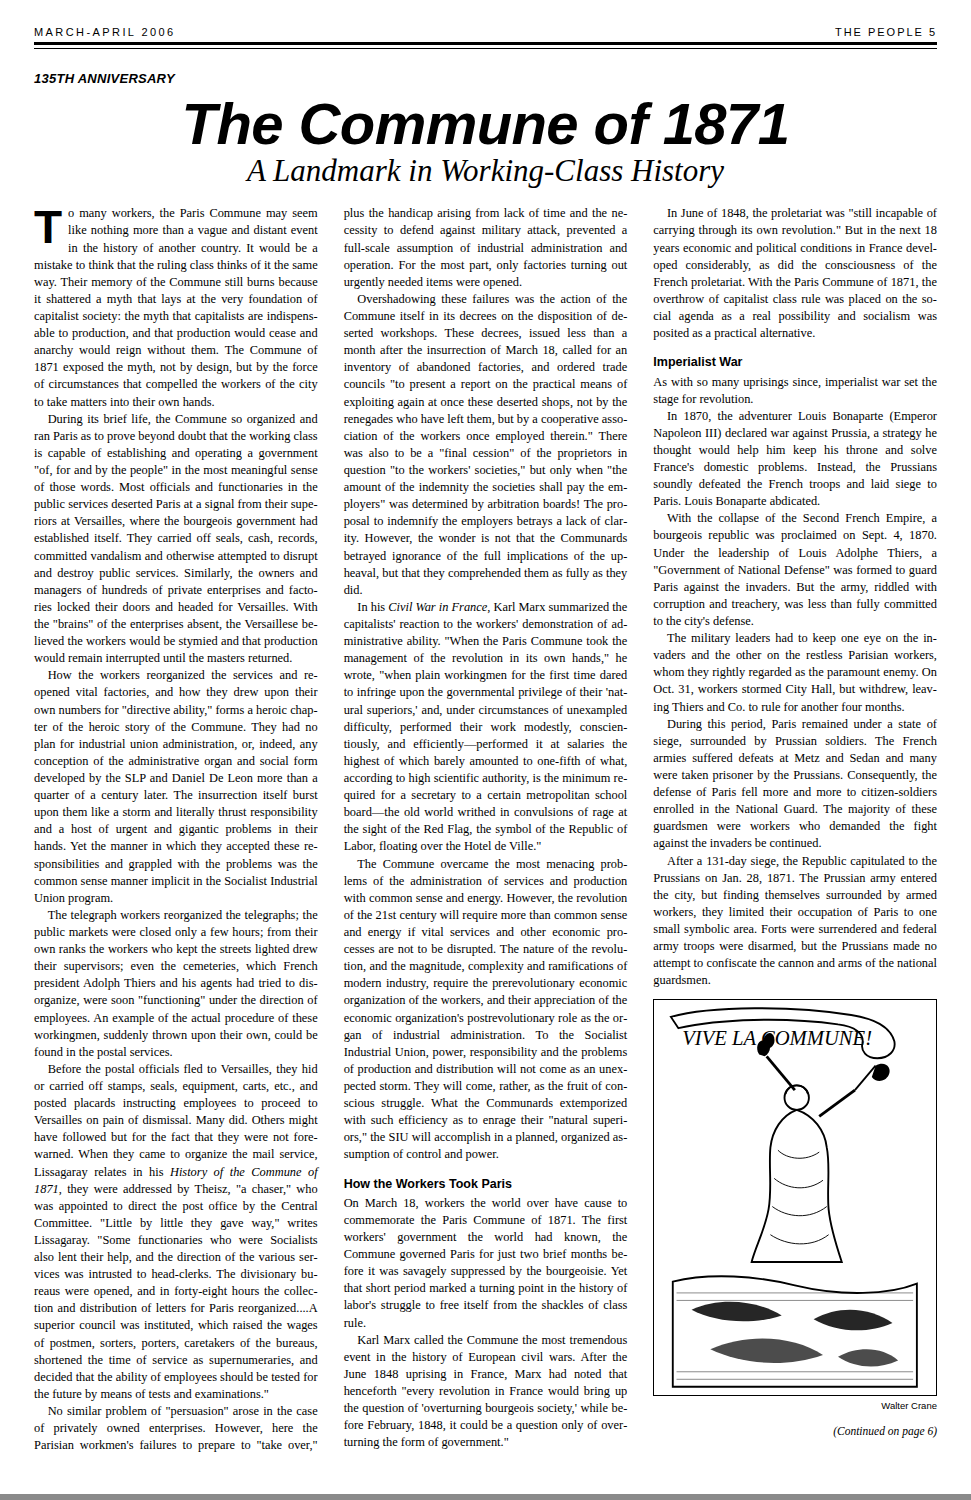March-April 2006
The People 5
135TH ANNIVERSARY
The Commune of 1871
A Landmark in Working-Class History
To many workers, the Paris Commune may seem like nothing more than a vague and distant event in the history of another country. It would be a mistake to think that the ruling class thinks of it the same way. Their memory of the Commune still burns because it shattered a myth that lays at the very foundation of capitalist society: the myth that capitalists are indispensable to production, and that production would cease and anarchy would reign without them. The Commune of 1871 exposed the myth, not by design, but by the force of circumstances that compelled the workers of the city to take matters into their own hands.
During its brief life, the Commune so organized and ran Paris as to prove beyond doubt that the working class is capable of establishing and operating a government "of, for and by the people" in the most meaningful sense of those words. Most officials and functionaries in the public services deserted Paris at a signal from their superiors at Versailles, where the bourgeois government had established itself. They carried off seals, cash, records, committed vandalism and otherwise attempted to disrupt and destroy public services. Similarly, the owners and managers of hundreds of private enterprises and factories locked their doors and headed for Versailles. With the "brains" of the enterprises absent, the Versaillese believed the workers would be stymied and that production would remain interrupted until the masters returned.
How the workers reorganized the services and reopened vital factories, and how they drew upon their own numbers for "directive ability," forms a heroic chapter of the heroic story of the Commune. They had no plan for industrial union administration, or, indeed, any conception of the administrative organ and social form developed by the SLP and Daniel De Leon more than a quarter of a century later. The insurrection itself burst upon them like a storm and literally thrust responsibility and a host of urgent and gigantic problems in their hands. Yet the manner in which they accepted these responsibilities and grappled with the problems was the common sense manner implicit in the Socialist Industrial Union program.
The telegraph workers reorganized the telegraphs; the public markets were closed only a few hours; from their own ranks the workers who kept the streets lighted drew their supervisors; even the cemeteries, which French president Adolph Thiers and his agents had tried to disorganize, were soon "functioning" under the direction of employees. An example of the actual procedure of these workingmen, suddenly thrown upon their own, could be found in the postal services.
Before the postal officials fled to Versailles, they hid or carried off stamps, seals, equipment, carts, etc., and posted placards instructing employees to proceed to Versailles on pain of dismissal. Many did. Others might have followed but for the fact that they were not forewarned. When they came to organize the mail service, Lissagaray relates in his History of the Commune of 1871, they were addressed by Theisz, "a chaser," who was appointed to direct the post office by the Central Committee. "Little by little they gave way," writes Lissagaray. "Some functionaries who were Socialists also lent their help, and the direction of the various services was intrusted to head-clerks. The divisionary bureaus were opened, and in forty-eight hours the collection and distribution of letters for Paris reorganized....A superior council was instituted, which raised the wages of postmen, sorters, porters, caretakers of the bureaus, shortened the time of service as supernumeraries, and decided that the ability of employees should be tested for the future by means of tests and examinations."
No similar problem of "persuasion" arose in the case of privately owned enterprises. However, here the Parisian workmen's failures to prepare to "take over," plus the handicap arising from lack of time and the necessity to defend against military attack, prevented a full-scale assumption of industrial administration and operation. For the most part, only factories turning out urgently needed items were opened.
Overshadowing these failures was the action of the Commune itself in its decrees on the disposition of deserted workshops. These decrees, issued less than a month after the insurrection of March 18, called for an inventory of abandoned factories, and ordered trade councils "to present a report on the practical means of exploiting again at once these deserted shops, not by the renegades who have left them, but by a cooperative association of the workers once employed therein." There was also to be a "final cession" of the proprietors in question "to the workers' societies," but only when "the amount of the indemnity the societies shall pay the employers" was determined by arbitration boards! The proposal to indemnify the employers betrays a lack of clarity. However, the wonder is not that the Communards betrayed ignorance of the full implications of the upheaval, but that they comprehended them as fully as they did.
In his Civil War in France, Karl Marx summarized the capitalists' reaction to the workers' demonstration of administrative ability. "When the Paris Commune took the management of the revolution in its own hands," he wrote, "when plain workingmen for the first time dared to infringe upon the governmental privilege of their 'natural superiors,' and, under circumstances of unexampled difficulty, performed their work modestly, conscientiously, and efficiently—performed it at salaries the highest of which barely amounted to one-fifth of what, according to high scientific authority, is the minimum required for a secretary to a certain metropolitan school board—the old world writhed in convulsions of rage at the sight of the Red Flag, the symbol of the Republic of Labor, floating over the Hotel de Ville."
The Commune overcame the most menacing problems of the administration of services and production with common sense and energy. However, the revolution of the 21st century will require more than common sense and energy if vital services and other economic processes are not to be disrupted. The nature of the revolution, and the magnitude, complexity and ramifications of modern industry, require the prerevolutionary economic organization of the workers, and their appreciation of the economic organization's postrevolutionary role as the organ of industrial administration. To the Socialist Industrial Union, power, responsibility and the problems of production and distribution will not come as an unexpected storm. They will come, rather, as the fruit of conscious struggle. What the Communards extemporized with such efficiency as to enrage their "natural superiors," the SIU will accomplish in a planned, organized assumption of control and power.
How the Workers Took Paris
On March 18, workers the world over have cause to commemorate the Paris Commune of 1871. The first workers' government the world had known, the Commune governed Paris for just two brief months before it was savagely suppressed by the bourgeoisie. Yet that short period marked a turning point in the history of labor's struggle to free itself from the shackles of class rule.
Karl Marx called the Commune the most tremendous event in the history of European civil wars. After the June 1848 uprising in France, Marx had noted that henceforth "every revolution in France would bring up the question of 'overturning bourgeois society,' while before February, 1848, it could be a question only of overturning the form of government."
In June of 1848, the proletariat was "still incapable of carrying through its own revolution." But in the next 18 years economic and political conditions in France developed considerably, as did the consciousness of the French proletariat. With the Paris Commune of 1871, the overthrow of capitalist class rule was placed on the social agenda as a real possibility and socialism was posited as a practical alternative.
Imperialist War
As with so many uprisings since, imperialist war set the stage for revolution.
In 1870, the adventurer Louis Bonaparte (Emperor Napoleon III) declared war against Prussia, a strategy he thought would help him keep his throne and solve France's domestic problems. Instead, the Prussians soundly defeated the French troops and laid siege to Paris. Louis Bonaparte abdicated.
With the collapse of the Second French Empire, a bourgeois republic was proclaimed on Sept. 4, 1870. Under the leadership of Louis Adolphe Thiers, a "Government of National Defense" was formed to guard Paris against the invaders. But the army, riddled with corruption and treachery, was less than fully committed to the city's defense.
The military leaders had to keep one eye on the invaders and the other on the restless Parisian workers, whom they rightly regarded as the paramount enemy. On Oct. 31, workers stormed City Hall, but withdrew, leaving Thiers and Co. to rule for another four months.
During this period, Paris remained under a state of siege, surrounded by Prussian soldiers. The French armies suffered defeats at Metz and Sedan and many were taken prisoner by the Prussians. Consequently, the defense of Paris fell more and more to citizen-soldiers enrolled in the National Guard. The majority of these guardsmen were workers who demanded the fight against the invaders be continued.
After a 131-day siege, the Republic capitulated to the Prussians on Jan. 28, 1871. The Prussian army entered the city, but finding themselves surrounded by armed workers, they limited their occupation of Paris to one small symbolic area. Forts were surrendered and federal army troops were disarmed, but the Prussians made no attempt to confiscate the cannon and arms of the national guardsmen.
VIVE LA COMMUNE!
Walter Crane
(Continued on page 6)